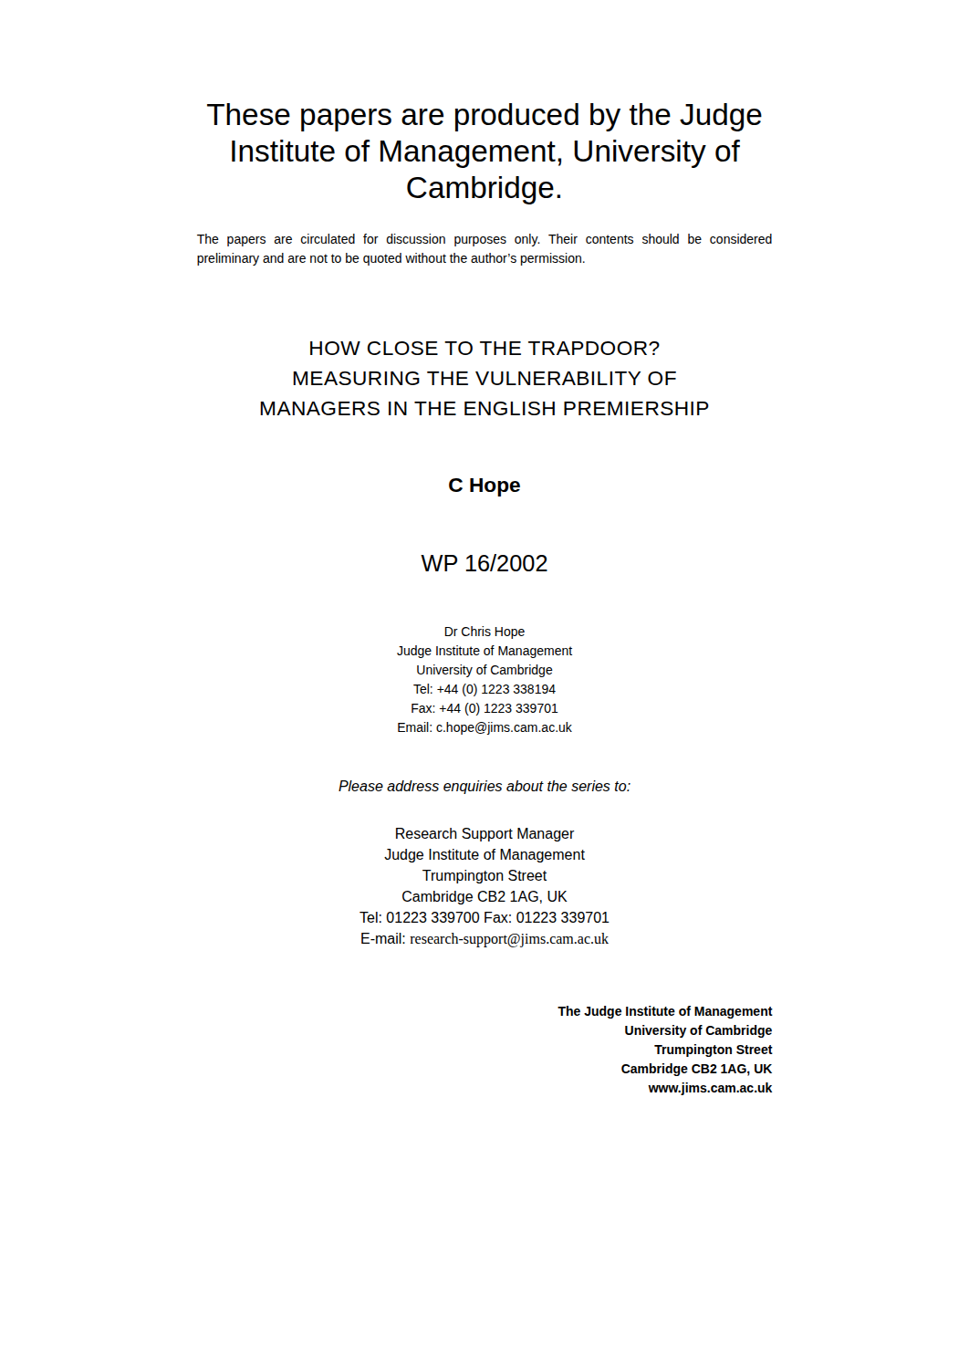These papers are produced by the Judge Institute of Management, University of Cambridge.
The papers are circulated for discussion purposes only. Their contents should be considered preliminary and are not to be quoted without the author’s permission.
How close to the trapdoor?
Measuring the vulnerability of
managers in the English Premiership
C Hope
WP 16/2002
Dr Chris Hope
Judge Institute of Management
University of Cambridge
Tel: +44 (0) 1223 338194
Fax: +44 (0) 1223 339701
Email: c.hope@jims.cam.ac.uk
Please address enquiries about the series to:
Research Support Manager
Judge Institute of Management
Trumpington Street
Cambridge CB2 1AG, UK
Tel: 01223 339700 Fax: 01223 339701
E-mail: research-support@jims.cam.ac.uk
The Judge Institute of Management
University of Cambridge
Trumpington Street
Cambridge CB2 1AG, UK
www.jims.cam.ac.uk